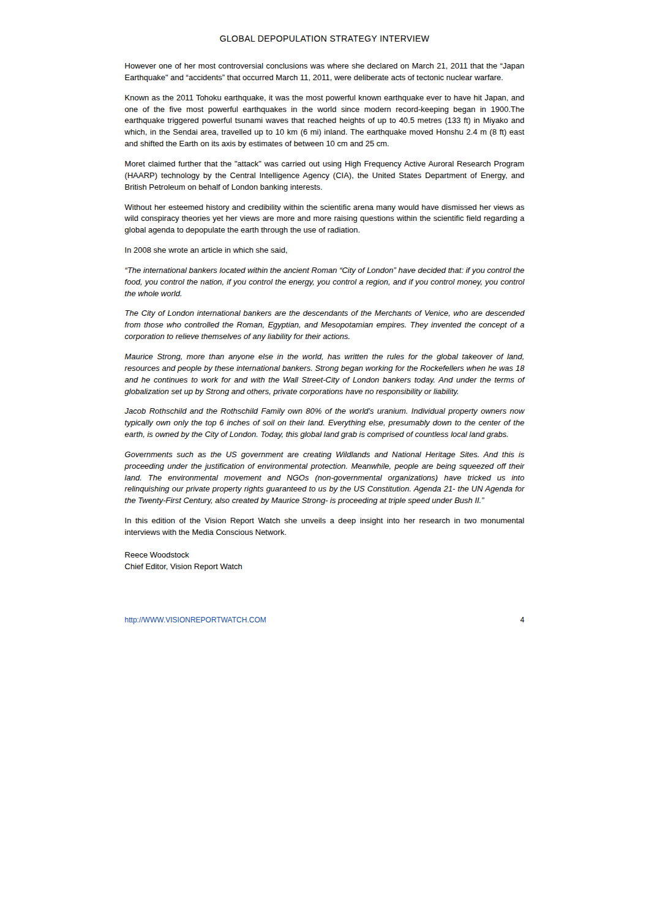GLOBAL DEPOPULATION STRATEGY INTERVIEW
However one of her most controversial conclusions was where she declared on March 21, 2011 that the “Japan Earthquake" and “accidents” that occurred March 11, 2011, were deliberate acts of tectonic nuclear warfare.
Known as the 2011 Tohoku earthquake, it was the most powerful known earthquake ever to have hit Japan, and one of the five most powerful earthquakes in the world since modern record-keeping began in 1900.The earthquake triggered powerful tsunami waves that reached heights of up to 40.5 metres (133 ft) in Miyako and which, in the Sendai area, travelled up to 10 km (6 mi) inland. The earthquake moved Honshu 2.4 m (8 ft) east and shifted the Earth on its axis by estimates of between 10 cm and 25 cm.
Moret claimed further that the "attack" was carried out using High Frequency Active Auroral Research Program (HAARP) technology by the Central Intelligence Agency (CIA), the United States Department of Energy, and British Petroleum on behalf of London banking interests.
Without her esteemed history and credibility within the scientific arena many would have dismissed her views as wild conspiracy theories yet her views are more and more raising questions within the scientific field regarding a global agenda to depopulate the earth through the use of radiation.
In 2008 she wrote an article in which she said,
“The international bankers located within the ancient Roman “City of London” have decided that: if you control the food, you control the nation, if you control the energy, you control a region, and if you control money, you control the whole world.
The City of London international bankers are the descendants of the Merchants of Venice, who are descended from those who controlled the Roman, Egyptian, and Mesopotamian empires. They invented the concept of a corporation to relieve themselves of any liability for their actions.
Maurice Strong, more than anyone else in the world, has written the rules for the global takeover of land, resources and people by these international bankers. Strong began working for the Rockefellers when he was 18 and he continues to work for and with the Wall Street-City of London bankers today. And under the terms of globalization set up by Strong and others, private corporations have no responsibility or liability.
Jacob Rothschild and the Rothschild Family own 80% of the world's uranium. Individual property owners now typically own only the top 6 inches of soil on their land. Everything else, presumably down to the center of the earth, is owned by the City of London. Today, this global land grab is comprised of countless local land grabs.
Governments such as the US government are creating Wildlands and National Heritage Sites. And this is proceeding under the justification of environmental protection. Meanwhile, people are being squeezed off their land. The environmental movement and NGOs (non-governmental organizations) have tricked us into relinquishing our private property rights guaranteed to us by the US Constitution. Agenda 21- the UN Agenda for the Twenty-First Century, also created by Maurice Strong- is proceeding at triple speed under Bush II.”
In this edition of the Vision Report Watch she unveils a deep insight into her research in two monumental interviews with the Media Conscious Network.
Reece Woodstock Chief Editor, Vision Report Watch
http://WWW.VISIONREPORTWATCH.COM 4